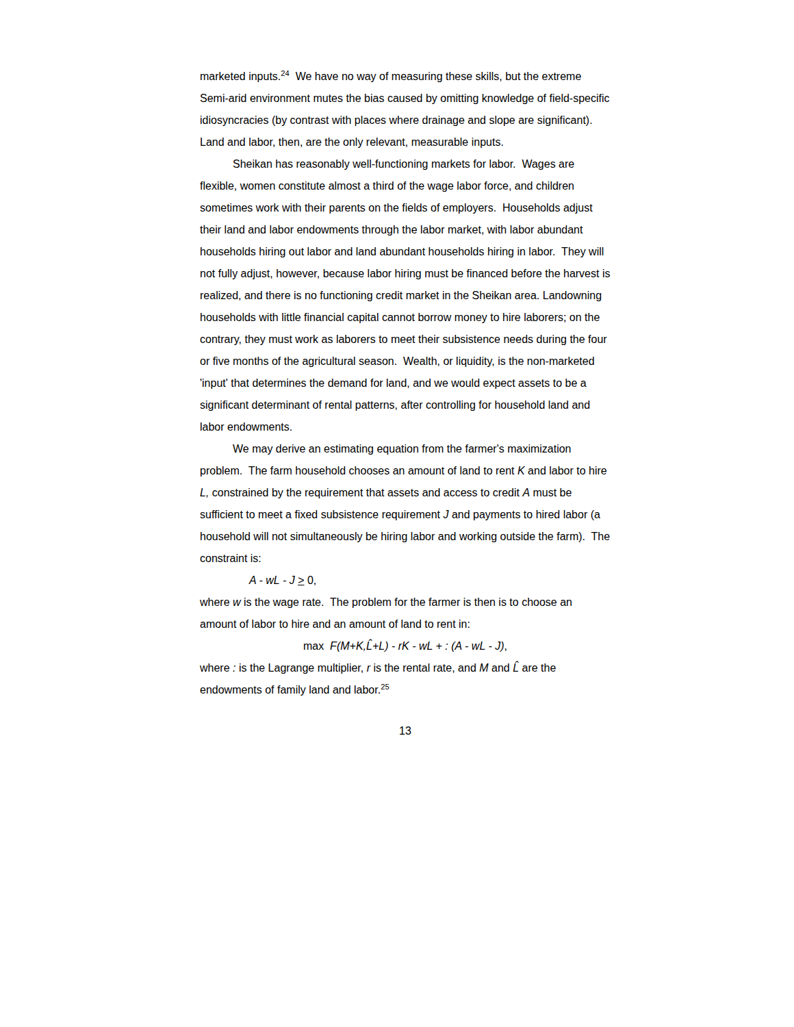marketed inputs.24 We have no way of measuring these skills, but the extreme Semi-arid environment mutes the bias caused by omitting knowledge of field-specific idiosyncracies (by contrast with places where drainage and slope are significant). Land and labor, then, are the only relevant, measurable inputs.
Sheikan has reasonably well-functioning markets for labor. Wages are flexible, women constitute almost a third of the wage labor force, and children sometimes work with their parents on the fields of employers. Households adjust their land and labor endowments through the labor market, with labor abundant households hiring out labor and land abundant households hiring in labor. They will not fully adjust, however, because labor hiring must be financed before the harvest is realized, and there is no functioning credit market in the Sheikan area. Landowning households with little financial capital cannot borrow money to hire laborers; on the contrary, they must work as laborers to meet their subsistence needs during the four or five months of the agricultural season. Wealth, or liquidity, is the non-marketed 'input' that determines the demand for land, and we would expect assets to be a significant determinant of rental patterns, after controlling for household land and labor endowments.
We may derive an estimating equation from the farmer's maximization problem. The farm household chooses an amount of land to rent K and labor to hire L, constrained by the requirement that assets and access to credit A must be sufficient to meet a fixed subsistence requirement J and payments to hired labor (a household will not simultaneously be hiring labor and working outside the farm). The constraint is:
A - wL - J > 0,
where w is the wage rate. The problem for the farmer is then is to choose an amount of labor to hire and an amount of land to rent in:
max F(M+K,L̂+L) - rK - wL + : (A - wL - J),
where : is the Lagrange multiplier, r is the rental rate, and M and L̂ are the endowments of family land and labor.25
13